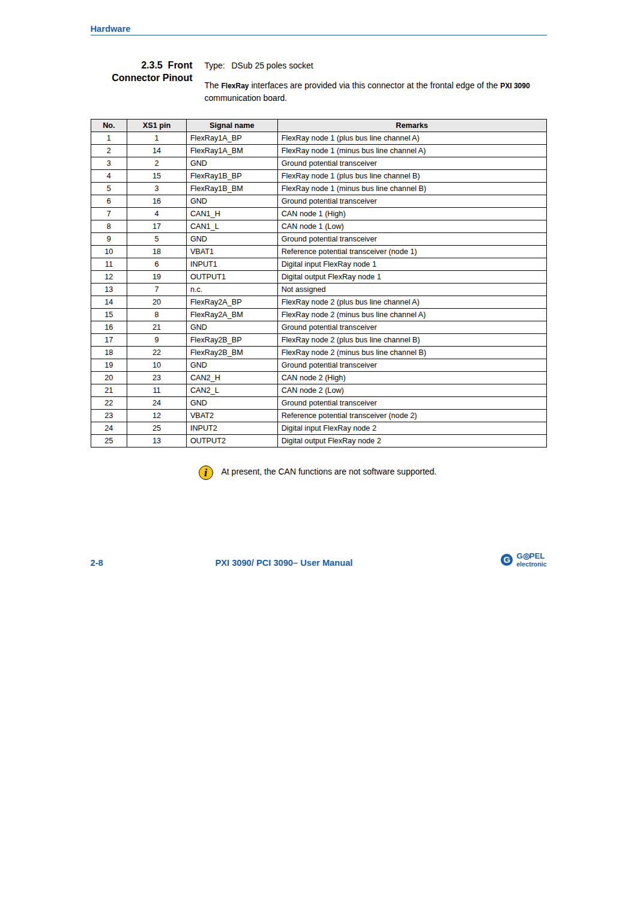Hardware
2.3.5 Front
Connector Pinout
Type: DSub 25 poles socket
The FlexRay interfaces are provided via this connector at the frontal edge of the PXI 3090 communication board.
| No. | XS1 pin | Signal name | Remarks |
| --- | --- | --- | --- |
| 1 | 1 | FlexRay1A_BP | FlexRay node 1 (plus bus line channel A) |
| 2 | 14 | FlexRay1A_BM | FlexRay node 1 (minus bus line channel A) |
| 3 | 2 | GND | Ground potential transceiver |
| 4 | 15 | FlexRay1B_BP | FlexRay node 1 (plus bus line channel B) |
| 5 | 3 | FlexRay1B_BM | FlexRay node 1 (minus bus line channel B) |
| 6 | 16 | GND | Ground potential transceiver |
| 7 | 4 | CAN1_H | CAN node 1 (High) |
| 8 | 17 | CAN1_L | CAN node 1 (Low) |
| 9 | 5 | GND | Ground potential transceiver |
| 10 | 18 | VBAT1 | Reference potential transceiver (node 1) |
| 11 | 6 | INPUT1 | Digital input FlexRay node 1 |
| 12 | 19 | OUTPUT1 | Digital output FlexRay node 1 |
| 13 | 7 | n.c. | Not assigned |
| 14 | 20 | FlexRay2A_BP | FlexRay node 2 (plus bus line channel A) |
| 15 | 8 | FlexRay2A_BM | FlexRay node 2 (minus bus line channel A) |
| 16 | 21 | GND | Ground potential transceiver |
| 17 | 9 | FlexRay2B_BP | FlexRay node 2 (plus bus line channel B) |
| 18 | 22 | FlexRay2B_BM | FlexRay node 2 (minus bus line channel B) |
| 19 | 10 | GND | Ground potential transceiver |
| 20 | 23 | CAN2_H | CAN node 2 (High) |
| 21 | 11 | CAN2_L | CAN node 2 (Low) |
| 22 | 24 | GND | Ground potential transceiver |
| 23 | 12 | VBAT2 | Reference potential transceiver (node 2) |
| 24 | 25 | INPUT2 | Digital input FlexRay node 2 |
| 25 | 13 | OUTPUT2 | Digital output FlexRay node 2 |
i
At present, the CAN functions are not software supported.
2-8
PXI 3090/ PCI 3090– User Manual
G
G◎PEL electronic